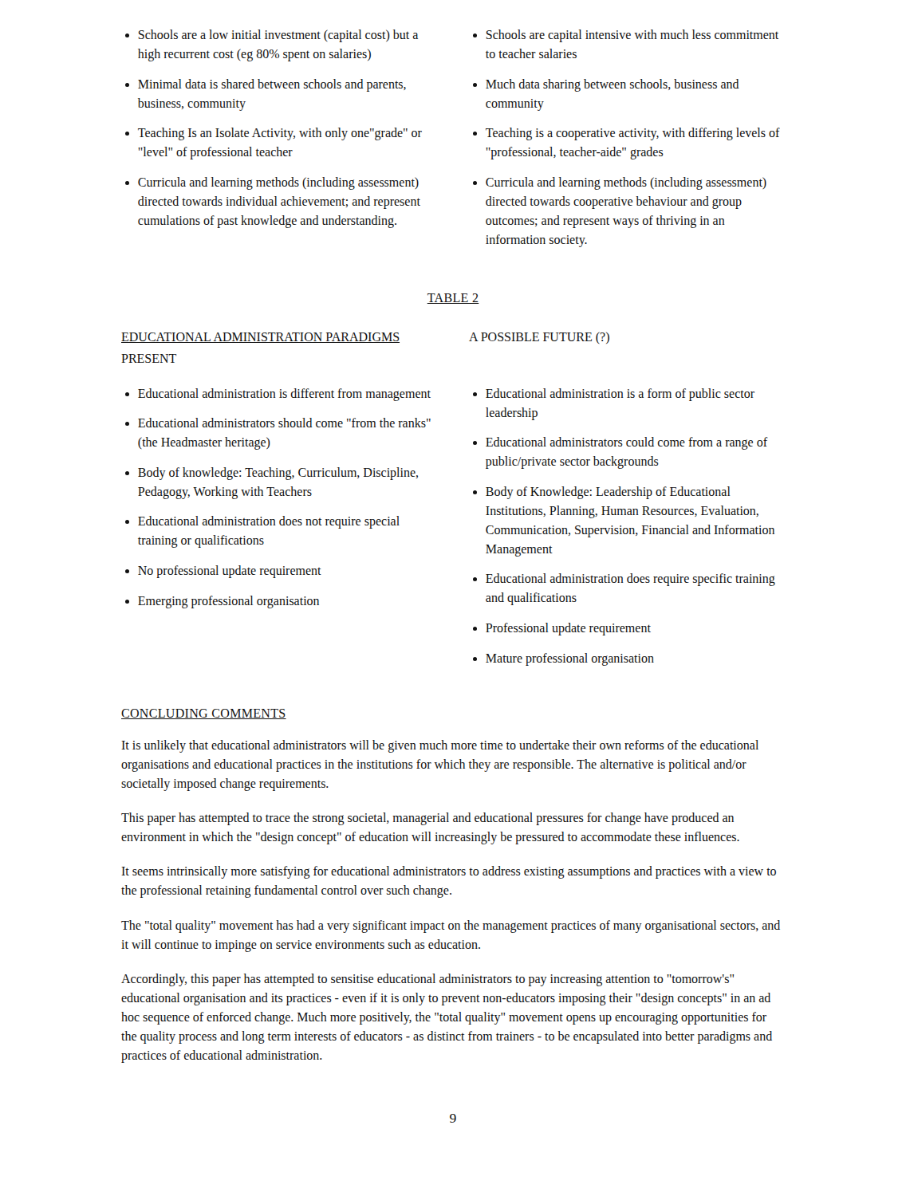Schools are a low initial investment (capital cost) but a high recurrent cost (eg 80% spent on salaries)
Minimal data is shared between schools and parents, business, community
Teaching Is an Isolate Activity, with only one"grade" or "level" of professional teacher
Curricula and learning methods (including assessment) directed towards individual achievement; and represent cumulations of past knowledge and understanding.
Schools are capital intensive with much less commitment to teacher salaries
Much data sharing between schools, business and community
Teaching is a cooperative activity, with differing levels of "professional, teacher-aide" grades
Curricula and learning methods (including assessment) directed towards cooperative behaviour and group outcomes; and represent ways of thriving in an information society.
TABLE 2
EDUCATIONAL ADMINISTRATION PARADIGMS
PRESENT
A POSSIBLE FUTURE (?)
Educational administration is different from management
Educational administrators should come "from the ranks" (the Headmaster heritage)
Body of knowledge: Teaching, Curriculum, Discipline, Pedagogy, Working with Teachers
Educational administration does not require special training or qualifications
No professional update requirement
Emerging professional organisation
Educational administration is a form of public sector leadership
Educational administrators could come from a range of public/private sector backgrounds
Body of Knowledge: Leadership of Educational Institutions, Planning, Human Resources, Evaluation, Communication, Supervision, Financial and Information Management
Educational administration does require specific training and qualifications
Professional update requirement
Mature professional organisation
CONCLUDING COMMENTS
It is unlikely that educational administrators will be given much more time to undertake their own reforms of the educational organisations and educational practices in the institutions for which they are responsible. The alternative is political and/or societally imposed change requirements.
This paper has attempted to trace the strong societal, managerial and educational pressures for change have produced an environment in which the "design concept" of education will increasingly be pressured to accommodate these influences.
It seems intrinsically more satisfying for educational administrators to address existing assumptions and practices with a view to the professional retaining fundamental control over such change.
The "total quality" movement has had a very significant impact on the management practices of many organisational sectors, and it will continue to impinge on service environments such as education.
Accordingly, this paper has attempted to sensitise educational administrators to pay increasing attention to "tomorrow's" educational organisation and its practices - even if it is only to prevent non-educators imposing their "design concepts" in an ad hoc sequence of enforced change. Much more positively, the "total quality" movement opens up encouraging opportunities for the quality process and long term interests of educators - as distinct from trainers - to be encapsulated into better paradigms and practices of educational administration.
9